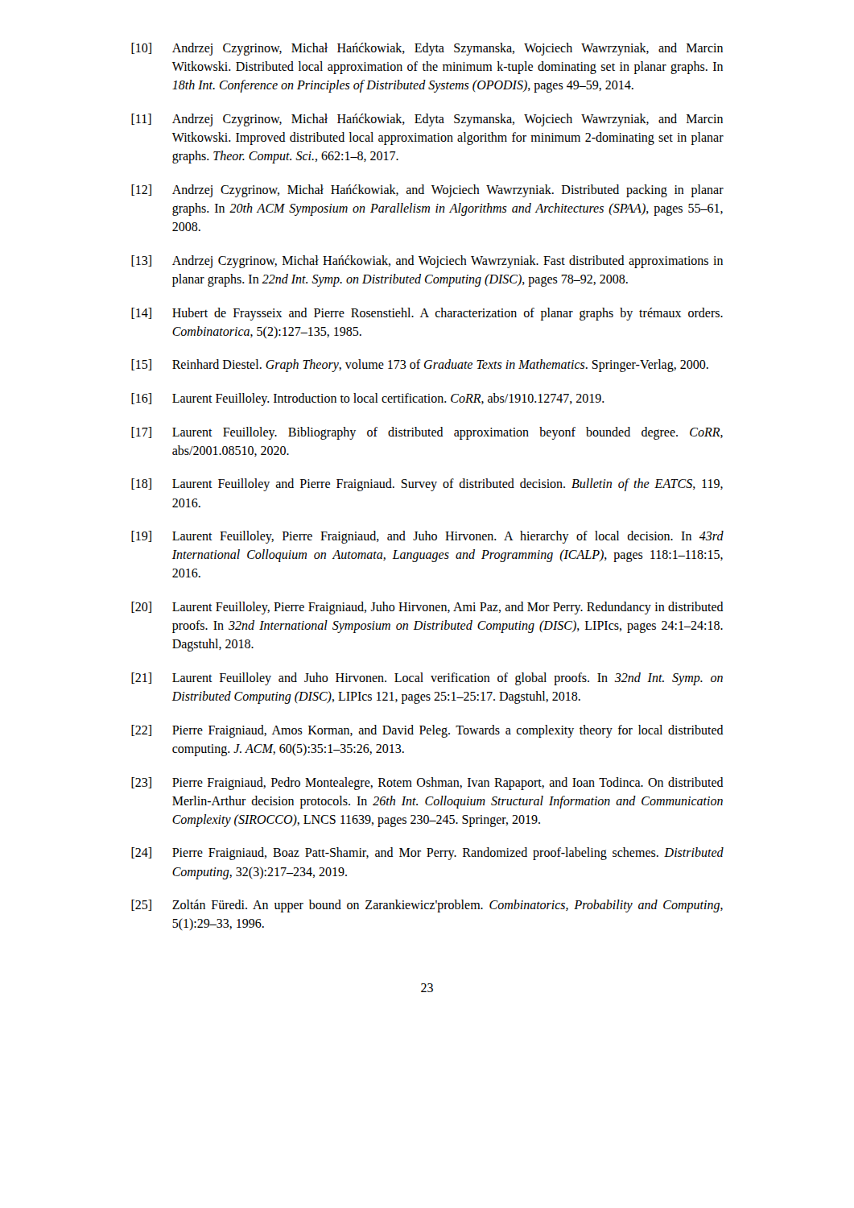Andrzej Czygrinow, Michał Hańćkowiak, Edyta Szymanska, Wojciech Wawrzyniak, and Marcin Witkowski. Distributed local approximation of the minimum k-tuple dominating set in planar graphs. In 18th Int. Conference on Principles of Distributed Systems (OPODIS), pages 49–59, 2014.
Andrzej Czygrinow, Michał Hańćkowiak, Edyta Szymanska, Wojciech Wawrzyniak, and Marcin Witkowski. Improved distributed local approximation algorithm for minimum 2-dominating set in planar graphs. Theor. Comput. Sci., 662:1–8, 2017.
Andrzej Czygrinow, Michał Hańćkowiak, and Wojciech Wawrzyniak. Distributed packing in planar graphs. In 20th ACM Symposium on Parallelism in Algorithms and Architectures (SPAA), pages 55–61, 2008.
Andrzej Czygrinow, Michał Hańćkowiak, and Wojciech Wawrzyniak. Fast distributed approximations in planar graphs. In 22nd Int. Symp. on Distributed Computing (DISC), pages 78–92, 2008.
Hubert de Fraysseix and Pierre Rosenstiehl. A characterization of planar graphs by trémaux orders. Combinatorica, 5(2):127–135, 1985.
Reinhard Diestel. Graph Theory, volume 173 of Graduate Texts in Mathematics. Springer-Verlag, 2000.
Laurent Feuilloley. Introduction to local certification. CoRR, abs/1910.12747, 2019.
Laurent Feuilloley. Bibliography of distributed approximation beyonf bounded degree. CoRR, abs/2001.08510, 2020.
Laurent Feuilloley and Pierre Fraigniaud. Survey of distributed decision. Bulletin of the EATCS, 119, 2016.
Laurent Feuilloley, Pierre Fraigniaud, and Juho Hirvonen. A hierarchy of local decision. In 43rd International Colloquium on Automata, Languages and Programming (ICALP), pages 118:1–118:15, 2016.
Laurent Feuilloley, Pierre Fraigniaud, Juho Hirvonen, Ami Paz, and Mor Perry. Redundancy in distributed proofs. In 32nd International Symposium on Distributed Computing (DISC), LIPIcs, pages 24:1–24:18. Dagstuhl, 2018.
Laurent Feuilloley and Juho Hirvonen. Local verification of global proofs. In 32nd Int. Symp. on Distributed Computing (DISC), LIPIcs 121, pages 25:1–25:17. Dagstuhl, 2018.
Pierre Fraigniaud, Amos Korman, and David Peleg. Towards a complexity theory for local distributed computing. J. ACM, 60(5):35:1–35:26, 2013.
Pierre Fraigniaud, Pedro Montealegre, Rotem Oshman, Ivan Rapaport, and Ioan Todinca. On distributed Merlin-Arthur decision protocols. In 26th Int. Colloquium Structural Information and Communication Complexity (SIROCCO), LNCS 11639, pages 230–245. Springer, 2019.
Pierre Fraigniaud, Boaz Patt-Shamir, and Mor Perry. Randomized proof-labeling schemes. Distributed Computing, 32(3):217–234, 2019.
Zoltán Füredi. An upper bound on Zarankiewicz'problem. Combinatorics, Probability and Computing, 5(1):29–33, 1996.
23